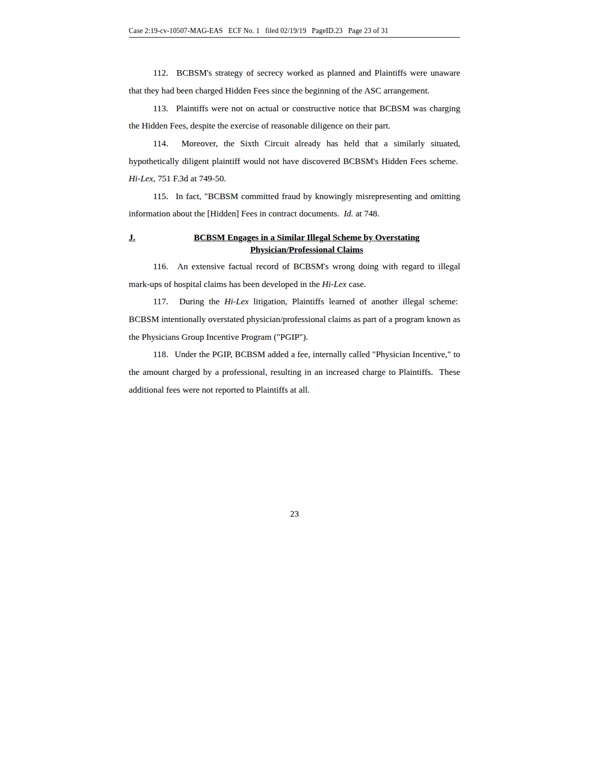Case 2:19-cv-10507-MAG-EAS ECF No. 1 filed 02/19/19 PageID.23 Page 23 of 31
112. BCBSM's strategy of secrecy worked as planned and Plaintiffs were unaware that they had been charged Hidden Fees since the beginning of the ASC arrangement.
113. Plaintiffs were not on actual or constructive notice that BCBSM was charging the Hidden Fees, despite the exercise of reasonable diligence on their part.
114. Moreover, the Sixth Circuit already has held that a similarly situated, hypothetically diligent plaintiff would not have discovered BCBSM's Hidden Fees scheme. Hi-Lex, 751 F.3d at 749-50.
115. In fact, "BCBSM committed fraud by knowingly misrepresenting and omitting information about the [Hidden] Fees in contract documents. Id. at 748.
J.
BCBSM Engages in a Similar Illegal Scheme by Overstating Physician/Professional Claims
116. An extensive factual record of BCBSM's wrong doing with regard to illegal mark-ups of hospital claims has been developed in the Hi-Lex case.
117. During the Hi-Lex litigation, Plaintiffs learned of another illegal scheme: BCBSM intentionally overstated physician/professional claims as part of a program known as the Physicians Group Incentive Program ("PGIP").
118. Under the PGIP, BCBSM added a fee, internally called "Physician Incentive," to the amount charged by a professional, resulting in an increased charge to Plaintiffs. These additional fees were not reported to Plaintiffs at all.
23